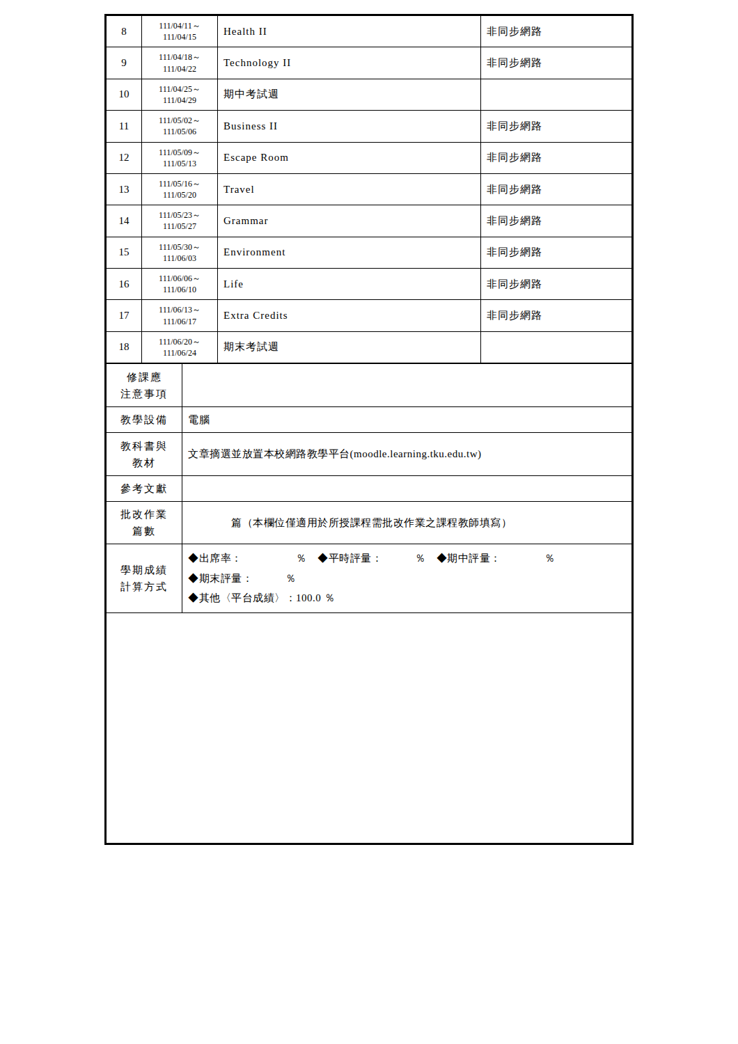| 8 | 111/04/11～ 111/04/15 | Health II | 非同步網路 |
| 9 | 111/04/18～ 111/04/22 | Technology II | 非同步網路 |
| 10 | 111/04/25～ 111/04/29 | 期中考試週 | |
| 11 | 111/05/02～ 111/05/06 | Business II | 非同步網路 |
| 12 | 111/05/09～ 111/05/13 | Escape Room | 非同步網路 |
| 13 | 111/05/16～ 111/05/20 | Travel | 非同步網路 |
| 14 | 111/05/23～ 111/05/27 | Grammar | 非同步網路 |
| 15 | 111/05/30～ 111/06/03 | Environment | 非同步網路 |
| 16 | 111/06/06～ 111/06/10 | Life | 非同步網路 |
| 17 | 111/06/13～ 111/06/17 | Extra Credits | 非同步網路 |
| 18 | 111/06/20～ 111/06/24 | 期末考試週 | |
| 修課應 注意事項 | |
| 教學設備 | 電腦 |
| 教科書與 教材 | 文章摘選並放置本校網路教學平台(moodle.learning.tku.edu.tw) |
| 參考文獻 | |
| 批改作業 篇數 | 篇（本欄位僅適用於所授課程需批改作業之課程教師填寫） |
| 學期成績 計算方式 | ◆出席率： ％ ◆平時評量： ％ ◆期中評量： ％ ◆期末評量： ％ ◆其他〈平台成績〉：100.0 ％ |